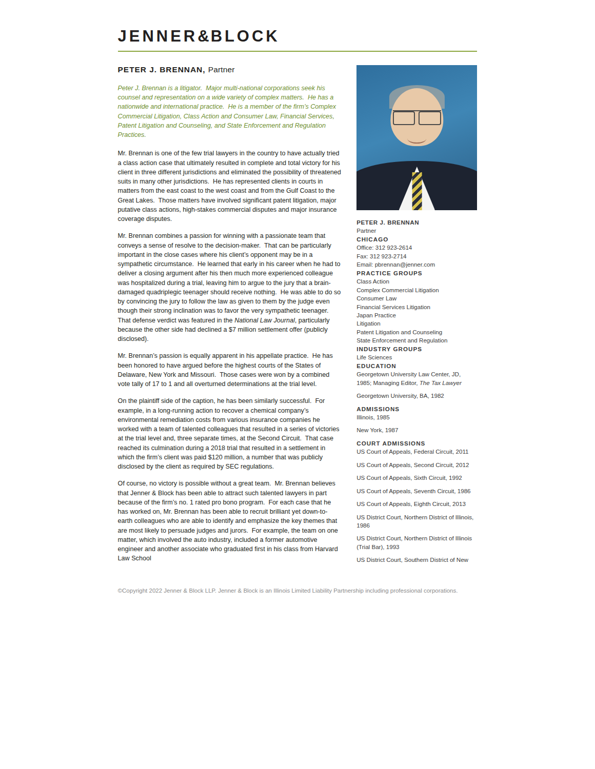JENNER&BLOCK
PETER J. BRENNAN, Partner
Peter J. Brennan is a litigator. Major multi-national corporations seek his counsel and representation on a wide variety of complex matters. He has a nationwide and international practice. He is a member of the firm’s Complex Commercial Litigation, Class Action and Consumer Law, Financial Services, Patent Litigation and Counseling, and State Enforcement and Regulation Practices.
Mr. Brennan is one of the few trial lawyers in the country to have actually tried a class action case that ultimately resulted in complete and total victory for his client in three different jurisdictions and eliminated the possibility of threatened suits in many other jurisdictions. He has represented clients in courts in matters from the east coast to the west coast and from the Gulf Coast to the Great Lakes. Those matters have involved significant patent litigation, major putative class actions, high-stakes commercial disputes and major insurance coverage disputes.
Mr. Brennan combines a passion for winning with a passionate team that conveys a sense of resolve to the decision-maker. That can be particularly important in the close cases where his client’s opponent may be in a sympathetic circumstance. He learned that early in his career when he had to deliver a closing argument after his then much more experienced colleague was hospitalized during a trial, leaving him to argue to the jury that a brain-damaged quadriplegic teenager should receive nothing. He was able to do so by convincing the jury to follow the law as given to them by the judge even though their strong inclination was to favor the very sympathetic teenager. That defense verdict was featured in the National Law Journal, particularly because the other side had declined a $7 million settlement offer (publicly disclosed).
Mr. Brennan’s passion is equally apparent in his appellate practice. He has been honored to have argued before the highest courts of the States of Delaware, New York and Missouri. Those cases were won by a combined vote tally of 17 to 1 and all overturned determinations at the trial level.
On the plaintiff side of the caption, he has been similarly successful. For example, in a long-running action to recover a chemical company’s environmental remediation costs from various insurance companies he worked with a team of talented colleagues that resulted in a series of victories at the trial level and, three separate times, at the Second Circuit. That case reached its culmination during a 2018 trial that resulted in a settlement in which the firm’s client was paid $120 million, a number that was publicly disclosed by the client as required by SEC regulations.
Of course, no victory is possible without a great team. Mr. Brennan believes that Jenner & Block has been able to attract such talented lawyers in part because of the firm’s no. 1 rated pro bono program. For each case that he has worked on, Mr. Brennan has been able to recruit brilliant yet down-to-earth colleagues who are able to identify and emphasize the key themes that are most likely to persuade judges and jurors. For example, the team on one matter, which involved the auto industry, included a former automotive engineer and another associate who graduated first in his class from Harvard Law School
PETER J. BRENNAN
Partner
CHICAGO
Office: 312 923-2614
Fax: 312 923-2714
Email: pbrennan@jenner.com
PRACTICE GROUPS
Class Action
Complex Commercial Litigation
Consumer Law
Financial Services Litigation
Japan Practice
Litigation
Patent Litigation and Counseling
State Enforcement and Regulation
INDUSTRY GROUPS
Life Sciences
EDUCATION
Georgetown University Law Center, JD, 1985; Managing Editor, The Tax Lawyer
Georgetown University, BA, 1982
ADMISSIONS
Illinois, 1985
New York, 1987
COURT ADMISSIONS
US Court of Appeals, Federal Circuit, 2011
US Court of Appeals, Second Circuit, 2012
US Court of Appeals, Sixth Circuit, 1992
US Court of Appeals, Seventh Circuit, 1986
US Court of Appeals, Eighth Circuit, 2013
US District Court, Northern District of Illinois, 1986
US District Court, Northern District of Illinois (Trial Bar), 1993
US District Court, Southern District of New
©Copyright 2022 Jenner & Block LLP. Jenner & Block is an Illinois Limited Liability Partnership including professional corporations.